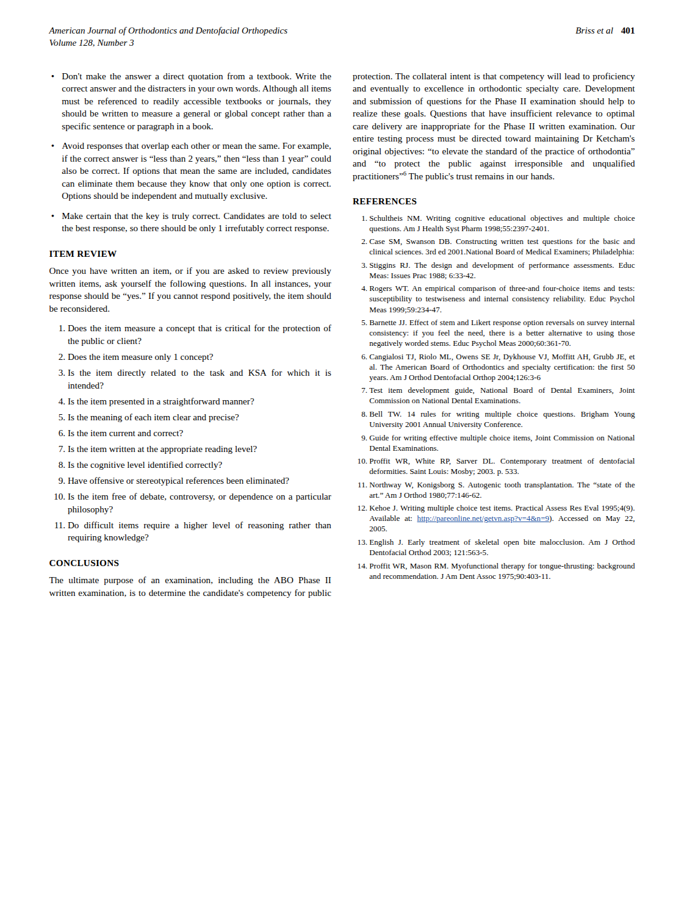American Journal of Orthodontics and Dentofacial Orthopedics
Volume 128, Number 3
Briss et al 401
Don't make the answer a direct quotation from a textbook. Write the correct answer and the distracters in your own words. Although all items must be referenced to readily accessible textbooks or journals, they should be written to measure a general or global concept rather than a specific sentence or paragraph in a book.
Avoid responses that overlap each other or mean the same. For example, if the correct answer is “less than 2 years,” then “less than 1 year” could also be correct. If options that mean the same are included, candidates can eliminate them because they know that only one option is correct. Options should be independent and mutually exclusive.
Make certain that the key is truly correct. Candidates are told to select the best response, so there should be only 1 irrefutably correct response.
Item Review
Once you have written an item, or if you are asked to review previously written items, ask yourself the following questions. In all instances, your response should be “yes.” If you cannot respond positively, the item should be reconsidered.
Does the item measure a concept that is critical for the protection of the public or client?
Does the item measure only 1 concept?
Is the item directly related to the task and KSA for which it is intended?
Is the item presented in a straightforward manner?
Is the meaning of each item clear and precise?
Is the item current and correct?
Is the item written at the appropriate reading level?
Is the cognitive level identified correctly?
Have offensive or stereotypical references been eliminated?
Is the item free of debate, controversy, or dependence on a particular philosophy?
Do difficult items require a higher level of reasoning rather than requiring knowledge?
Conclusions
The ultimate purpose of an examination, including the ABO Phase II written examination, is to determine the candidate's competency for public protection. The collateral intent is that competency will lead to proficiency and eventually to excellence in orthodontic specialty care. Development and submission of questions for the Phase II examination should help to realize these goals. Questions that have insufficient relevance to optimal care delivery are inappropriate for the Phase II written examination. Our entire testing process must be directed toward maintaining Dr Ketcham's original objectives: “to elevate the standard of the practice of orthodontia” and “to protect the public against irresponsible and unqualified practitioners”6 The public's trust remains in our hands.
References
Schultheis NM. Writing cognitive educational objectives and multiple choice questions. Am J Health Syst Pharm 1998;55:2397-2401.
Case SM, Swanson DB. Constructing written test questions for the basic and clinical sciences. 3rd ed 2001.National Board of Medical Examiners; Philadelphia:
Stiggins RJ. The design and development of performance assessments. Educ Meas: Issues Prac 1988; 6:33-42.
Rogers WT. An empirical comparison of three-and four-choice items and tests: susceptibility to testwiseness and internal consistency reliability. Educ Psychol Meas 1999;59:234-47.
Barnette JJ. Effect of stem and Likert response option reversals on survey internal consistency: if you feel the need, there is a better alternative to using those negatively worded stems. Educ Psychol Meas 2000;60:361-70.
Cangialosi TJ, Riolo ML, Owens SE Jr, Dykhouse VJ, Moffitt AH, Grubb JE, et al. The American Board of Orthodontics and specialty certification: the first 50 years. Am J Orthod Dentofacial Orthop 2004;126:3-6
Test item development guide, National Board of Dental Examiners, Joint Commission on National Dental Examinations.
Bell TW. 14 rules for writing multiple choice questions. Brigham Young University 2001 Annual University Conference.
Guide for writing effective multiple choice items, Joint Commission on National Dental Examinations.
Proffit WR, White RP, Sarver DL. Contemporary treatment of dentofacial deformities. Saint Louis: Mosby; 2003. p. 533.
Northway W, Konigsborg S. Autogenic tooth transplantation. The “state of the art.” Am J Orthod 1980;77:146-62.
Kehoe J. Writing multiple choice test items. Practical Assess Res Eval 1995;4(9). Available at: http://pareonline.net/getvn.asp?v=4&n=9). Accessed on May 22, 2005.
English J. Early treatment of skeletal open bite malocclusion. Am J Orthod Dentofacial Orthod 2003; 121:563-5.
Proffit WR, Mason RM. Myofunctional therapy for tongue-thrusting: background and recommendation. J Am Dent Assoc 1975;90:403-11.